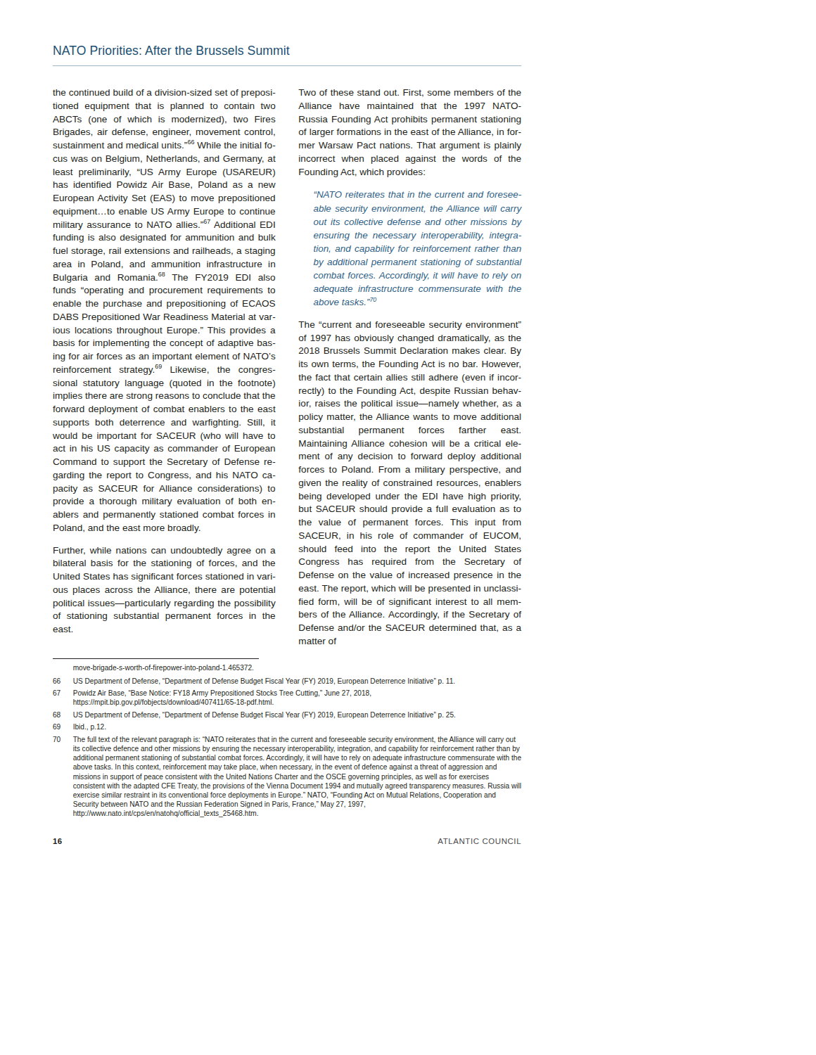NATO Priorities: After the Brussels Summit
the continued build of a division-sized set of prepositioned equipment that is planned to contain two ABCTs (one of which is modernized), two Fires Brigades, air defense, engineer, movement control, sustainment and medical units.”66 While the initial focus was on Belgium, Netherlands, and Germany, at least preliminarily, “US Army Europe (USAREUR) has identified Powidz Air Base, Poland as a new European Activity Set (EAS) to move prepositioned equipment…to enable US Army Europe to continue military assurance to NATO allies.”67 Additional EDI funding is also designated for ammunition and bulk fuel storage, rail extensions and railheads, a staging area in Poland, and ammunition infrastructure in Bulgaria and Romania.68 The FY2019 EDI also funds “operating and procurement requirements to enable the purchase and prepositioning of ECAOS DABS Prepositioned War Readiness Material at various locations throughout Europe.” This provides a basis for implementing the concept of adaptive basing for air forces as an important element of NATO’s reinforcement strategy.69 Likewise, the congressional statutory language (quoted in the footnote) implies there are strong reasons to conclude that the forward deployment of combat enablers to the east supports both deterrence and warfighting. Still, it would be important for SACEUR (who will have to act in his US capacity as commander of European Command to support the Secretary of Defense regarding the report to Congress, and his NATO capacity as SACEUR for Alliance considerations) to provide a thorough military evaluation of both enablers and permanently stationed combat forces in Poland, and the east more broadly.
Further, while nations can undoubtedly agree on a bilateral basis for the stationing of forces, and the United States has significant forces stationed in various places across the Alliance, there are potential political issues—particularly regarding the possibility of stationing substantial permanent forces in the east.
Two of these stand out. First, some members of the Alliance have maintained that the 1997 NATO-Russia Founding Act prohibits permanent stationing of larger formations in the east of the Alliance, in former Warsaw Pact nations. That argument is plainly incorrect when placed against the words of the Founding Act, which provides:
“NATO reiterates that in the current and foreseeable security environment, the Alliance will carry out its collective defense and other missions by ensuring the necessary interoperability, integration, and capability for reinforcement rather than by additional permanent stationing of substantial combat forces. Accordingly, it will have to rely on adequate infrastructure commensurate with the above tasks.”70
The “current and foreseeable security environment” of 1997 has obviously changed dramatically, as the 2018 Brussels Summit Declaration makes clear. By its own terms, the Founding Act is no bar. However, the fact that certain allies still adhere (even if incorrectly) to the Founding Act, despite Russian behavior, raises the political issue—namely whether, as a policy matter, the Alliance wants to move additional substantial permanent forces farther east. Maintaining Alliance cohesion will be a critical element of any decision to forward deploy additional forces to Poland. From a military perspective, and given the reality of constrained resources, enablers being developed under the EDI have high priority, but SACEUR should provide a full evaluation as to the value of permanent forces. This input from SACEUR, in his role of commander of EUCOM, should feed into the report the United States Congress has required from the Secretary of Defense on the value of increased presence in the east. The report, which will be presented in unclassified form, will be of significant interest to all members of the Alliance. Accordingly, if the Secretary of Defense and/or the SACEUR determined that, as a matter of
move-brigade-s-worth-of-firepower-into-poland-1.465372.
66 US Department of Defense, “Department of Defense Budget Fiscal Year (FY) 2019, European Deterrence Initiative” p. 11.
67 Powidz Air Base, “Base Notice: FY18 Army Prepositioned Stocks Tree Cutting,” June 27, 2018, https://mpit.bip.gov.pl/fobjects/download/407411/65-18-pdf.html.
68 US Department of Defense, “Department of Defense Budget Fiscal Year (FY) 2019, European Deterrence Initiative” p. 25.
69 Ibid., p.12.
70 The full text of the relevant paragraph is: “NATO reiterates that in the current and foreseeable security environment, the Alliance will carry out its collective defence and other missions by ensuring the necessary interoperability, integration, and capability for reinforcement rather than by additional permanent stationing of substantial combat forces. Accordingly, it will have to rely on adequate infrastructure commensurate with the above tasks. In this context, reinforcement may take place, when necessary, in the event of defence against a threat of aggression and missions in support of peace consistent with the United Nations Charter and the OSCE governing principles, as well as for exercises consistent with the adapted CFE Treaty, the provisions of the Vienna Document 1994 and mutually agreed transparency measures. Russia will exercise similar restraint in its conventional force deployments in Europe.” NATO, “Founding Act on Mutual Relations, Cooperation and Security between NATO and the Russian Federation Signed in Paris, France,” May 27, 1997, http://www.nato.int/cps/en/natohq/official_texts_25468.htm.
16 ATLANTIC COUNCIL